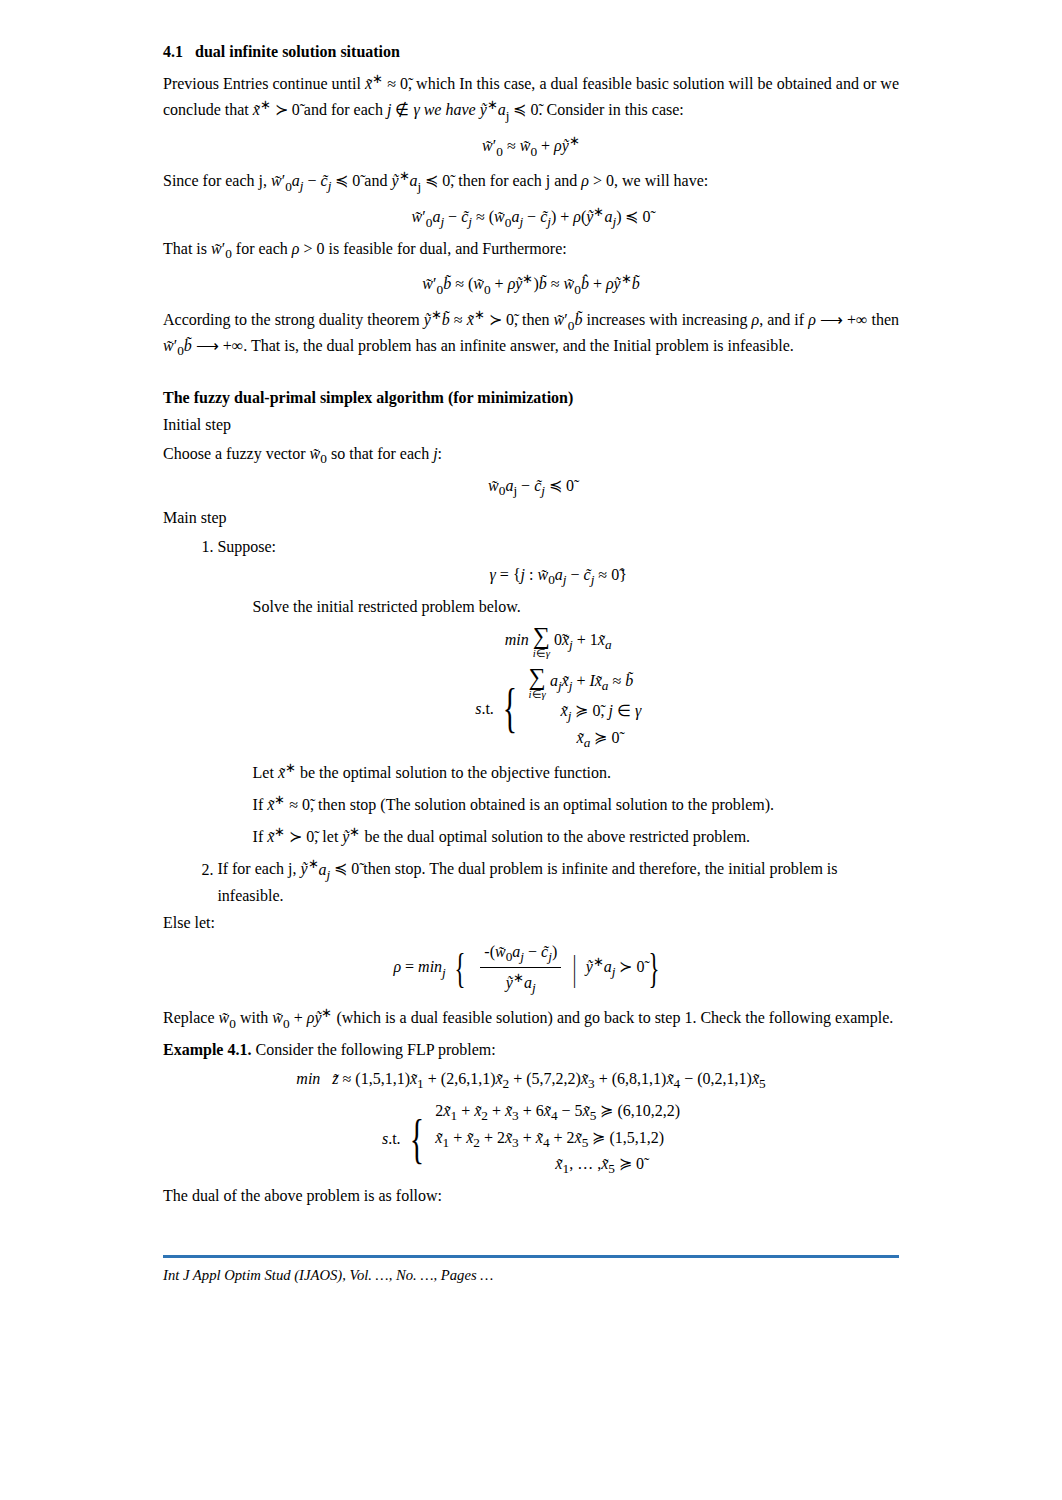4.1 dual infinite solution situation
Previous Entries continue until x̃∗ ≈ 0̃, which In this case, a dual feasible basic solution will be obtained and or we conclude that x̃∗ ≻ 0̃ and for each j ∉ γ we have ỹ∗aj ≼ 0̃. Consider in this case:
w̃′0 ≈ w̃0 + ρỹ∗
Since for each j, w̃′0aj − c̃j ≼ 0̃ and ỹ∗aj ≼ 0̃, then for each j and ρ > 0, we will have:
w̃′0aj − c̃j ≈ (w̃0aj − c̃j) + ρ(ỹ∗aj) ≼ 0̃
That is w̃′0 for each ρ > 0 is feasible for dual, and Furthermore:
w̃′0b̃ ≈ (w̃0 + ρỹ∗)b̃ ≈ w̃0b̂ + ρỹ∗b̃
According to the strong duality theorem ỹ∗b̃ ≈ x̃∗ ≻ 0̃, then w̃′0b̃ increases with increasing ρ, and if ρ ⟶ +∞ then w̃′0b̃ ⟶ +∞. That is, the dual problem has an infinite answer, and the Initial problem is infeasible.
The fuzzy dual-primal simplex algorithm (for minimization)
Initial step
Choose a fuzzy vector w̃0 so that for each j:
w̃0aj − c̃j ≼ 0̃
Main step
Suppose:
γ = {j : w̃0aj − c̃j ≈ 0̃}
Solve the initial restricted problem below.
min ∑i∈γ 0̃x̃j + 1x̃a
s.t.{ ∑i∈γ ajx̃j + Ix̃a ≈ b̃
x̃j ≽ 0̃, j ∈ γ
x̃a ≽ 0̃
Let x̃∗ be the optimal solution to the objective function.
If x̃∗ ≈ 0̃, then stop (The solution obtained is an optimal solution to the problem).
If x̃∗ ≻ 0̃, let ỹ∗ be the dual optimal solution to the above restricted problem.
If for each j, ỹ∗aj ≼ 0̃ then stop. The dual problem is infinite and therefore, the initial problem is infeasible.
Else let:
ρ = minj { -(w̃0aj − c̃j) ỹ∗aj | ỹ∗aj ≻ 0̃}
Replace w̃0 with w̃0 + ρỹ∗ (which is a dual feasible solution) and go back to step 1. Check the following example.
Example 4.1. Consider the following FLP problem:
min z̃ ≈ (1,5,1,1)x̃1 + (2,6,1,1)x̃2 + (5,7,2,2)x̃3 + (6,8,1,1)x̃4 − (0,2,1,1)x̃5
s.t.{ 2x̃1 + x̃2 + x̃3 + 6x̃4 − 5x̃5 ≽ (6,10,2,2)
x̃1 + x̃2 + 2x̃3 + x̃4 + 2x̃5 ≽ (1,5,1,2)
x̃1, … ,x̃5 ≽ 0̃
The dual of the above problem is as follow:
Int J Appl Optim Stud (IJAOS), Vol. …, No. …, Pages …